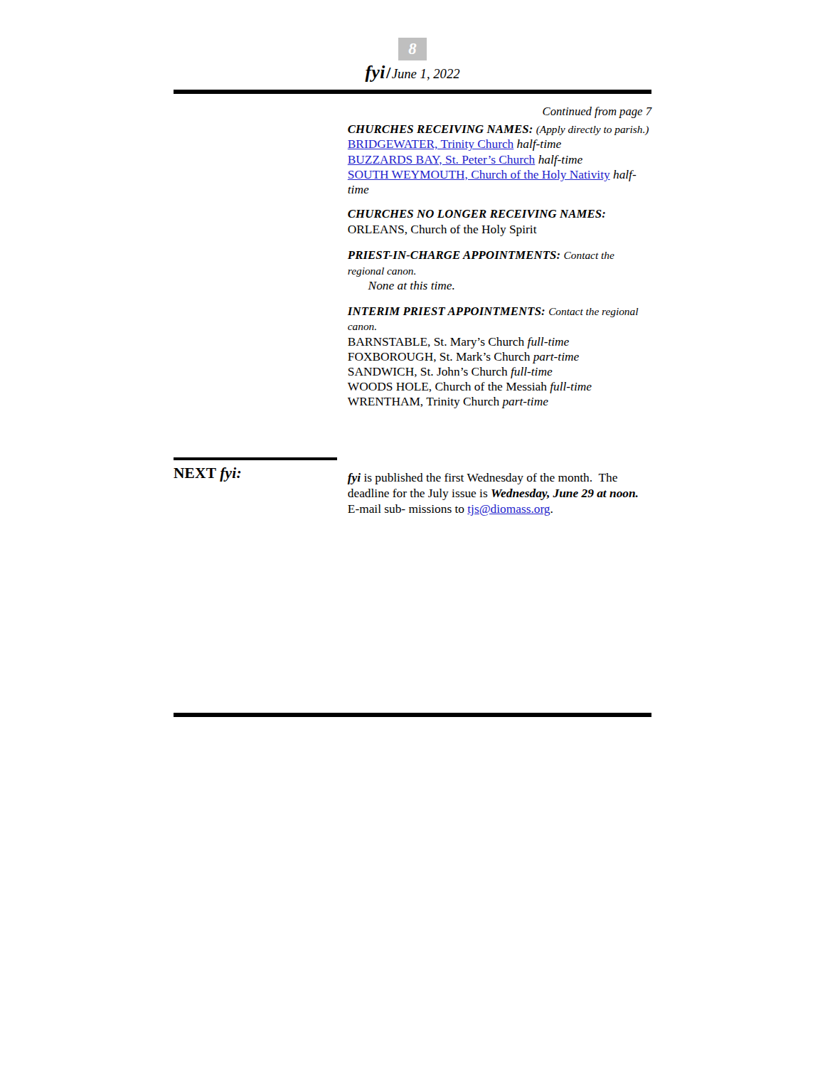8
fyi/June 1, 2022
Continued from page 7
CHURCHES RECEIVING NAMES: (Apply directly to parish.)
BRIDGEWATER, Trinity Church half-time
BUZZARDS BAY, St. Peter’s Church half-time
SOUTH WEYMOUTH, Church of the Holy Nativity half-time
CHURCHES NO LONGER RECEIVING NAMES:
ORLEANS, Church of the Holy Spirit
PRIEST-IN-CHARGE APPOINTMENTS: Contact the regional canon.
None at this time.
INTERIM PRIEST APPOINTMENTS: Contact the regional canon.
BARNSTABLE, St. Mary’s Church full-time
FOXBOROUGH, St. Mark’s Church part-time
SANDWICH, St. John’s Church full-time
WOODS HOLE, Church of the Messiah full-time
WRENTHAM, Trinity Church part-time
NEXT fyi:
fyi is published the first Wednesday of the month. The deadline for the July issue is Wednesday, June 29 at noon. E-mail sub- missions to tjs@diomass.org.